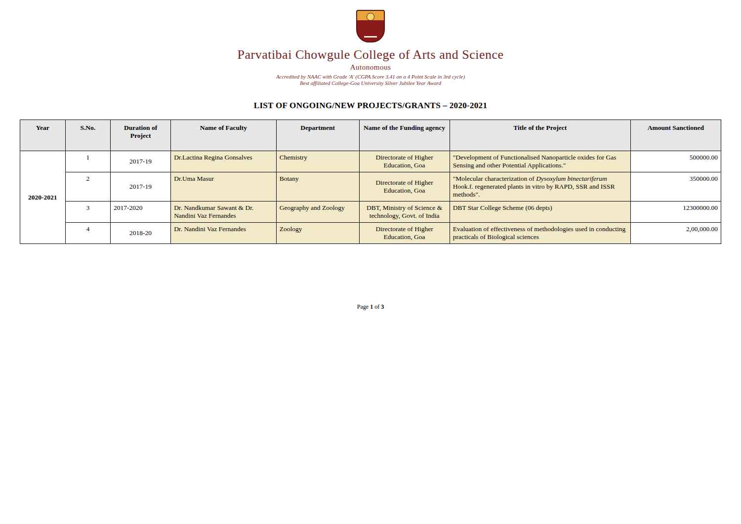Parvatibai Chowgule College of Arts and Science
Autonomous
Accredited by NAAC with Grade 'A' (CGPA Score 3.41 on a 4 Point Scale in 3rd cycle)
Best affiliated College-Goa University Silver Jubilee Year Award
LIST OF ONGOING/NEW PROJECTS/GRANTS – 2020-2021
| Year | S.No. | Duration of Project | Name of Faculty | Department | Name of the Funding agency | Title of the Project | Amount Sanctioned |
| --- | --- | --- | --- | --- | --- | --- | --- |
| 2020-2021 | 1 | 2017-19 | Dr.Lactina Regina Gonsalves | Chemistry | Directorate of Higher Education, Goa | "Development of Functionalised Nanoparticle oxides for Gas Sensing and other Potential Applications." | 500000.00 |
| 2 | 2017-19 | Dr.Uma Masur | Botany | Directorate of Higher Education, Goa | "Molecular characterization of Dysoxylum binectariferum Hook.f. regenerated plants in vitro by RAPD, SSR and ISSR methods". | 350000.00 |
| 3 | 2017-2020 | Dr. Nandkumar Sawant & Dr. Nandini Vaz Fernandes | Geography and Zoology | DBT, Ministry of Science & technology, Govt. of India | DBT Star College Scheme (06 depts) | 12300000.00 |
| 4 | 2018-20 | Dr. Nandini Vaz Fernandes | Zoology | Directorate of Higher Education, Goa | Evaluation of effectiveness of methodologies used in conducting practicals of Biological sciences | 2,00,000.00 |
Page 1 of 3